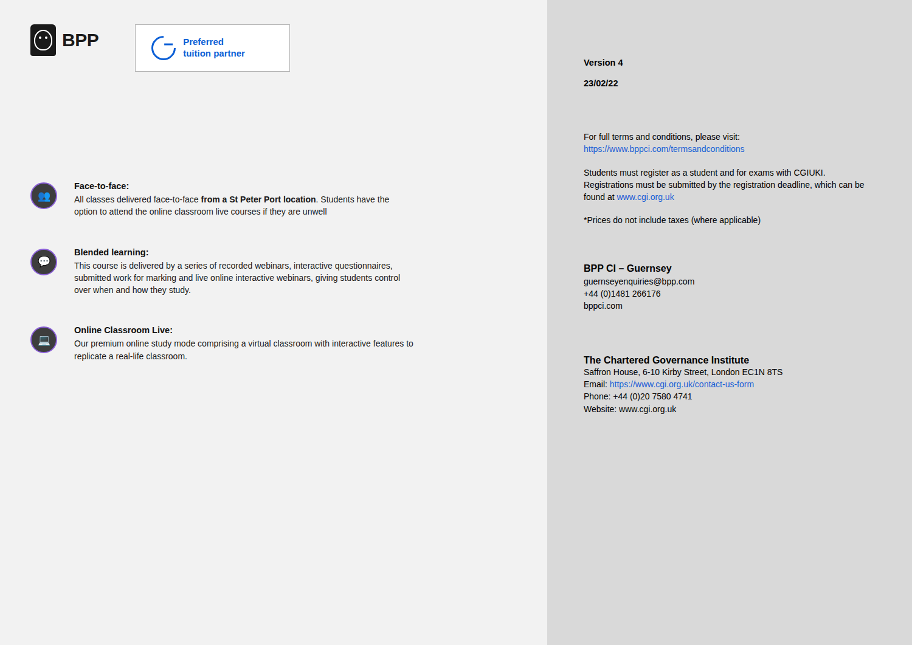BPP
Preferred
tuition partner
👥
Face-to-face:
All classes delivered face-to-face from a St Peter Port location. Students have the option to attend the online classroom live courses if they are unwell
💬
Blended learning:
This course is delivered by a series of recorded webinars, interactive questionnaires, submitted work for marking and live online interactive webinars, giving students control over when and how they study.
💻
Online Classroom Live:
Our premium online study mode comprising a virtual classroom with interactive features to replicate a real-life classroom.
Version 4
23/02/22
For full terms and conditions, please visit:
https://www.bppci.com/termsandconditions
Students must register as a student and for exams with CGIUKI. Registrations must be submitted by the registration deadline, which can be found at www.cgi.org.uk
*Prices do not include taxes (where applicable)
BPP CI – Guernsey
guernseyenquiries@bpp.com
+44 (0)1481 266176
bppci.com
The Chartered Governance Institute
Saffron House, 6-10 Kirby Street, London EC1N 8TS
Email: https://www.cgi.org.uk/contact-us-form
Phone: +44 (0)20 7580 4741
Website: www.cgi.org.uk